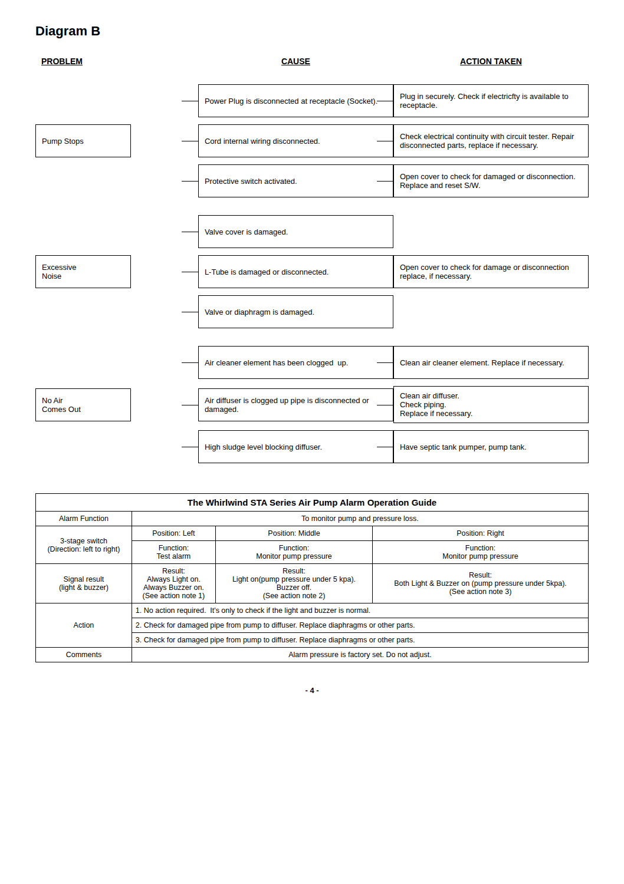Diagram B
PROBLEM CAUSE ACTION TAKEN
Pump Stops
Power Plug is disconnected at receptacle (Socket).
Plug in securely. Check if electricfty is available to receptacle.
Cord internal wiring disconnected.
Check electrical continuity with circuit tester. Repair disconnected parts, replace if necessary.
Protective switch activated.
Open cover to check for damaged or disconnection. Replace and reset S/W.
Excessive
Noise
Valve cover is damaged.
Open cover to check for damage or disconnection replace, if necessary.
L-Tube is damaged or disconnected.
Valve or diaphragm is damaged.
No Air
Comes Out
Air cleaner element has been clogged up.
Clean air cleaner element. Replace if necessary.
Air diffuser is clogged up pipe is disconnected or damaged.
Clean air diffuser.
Check piping.
Replace if necessary.
High sludge level blocking diffuser.
Have septic tank pumper, pump tank.
The Whirlwind STA Series Air Pump Alarm Operation Guide
| Alarm Function | To monitor pump and pressure loss. |
| 3-stage switch (Direction: left to right) | Position: Left | Position: Middle | Position: Right |
| Function: Test alarm | Function: Monitor pump pressure | Function: Monitor pump pressure |
| Signal result (light & buzzer) | Result: Always Light on. Always Buzzer on. (See action note 1) | Result: Light on(pump pressure under 5 kpa). Buzzer off. (See action note 2) | Result: Both Light & Buzzer on (pump pressure under 5kpa). (See action note 3) |
| Action | 1. No action required. It's only to check if the light and buzzer is normal. |
| 2. Check for damaged pipe from pump to diffuser. Replace diaphragms or other parts. |
| 3. Check for damaged pipe from pump to diffuser. Replace diaphragms or other parts. |
| Comments | Alarm pressure is factory set. Do not adjust. |
- 4 -